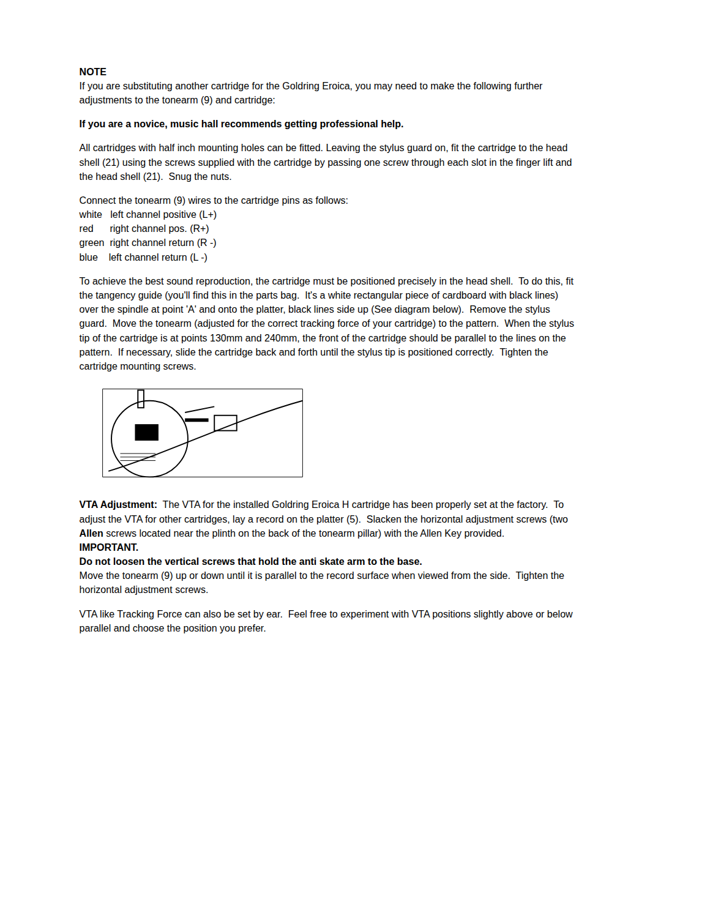NOTE
If you are substituting another cartridge for the Goldring Eroica, you may need to make the following further adjustments to the tonearm (9) and cartridge:
If you are a novice, music hall recommends getting professional help.
All cartridges with half inch mounting holes can be fitted. Leaving the stylus guard on, fit the cartridge to the head shell (21) using the screws supplied with the cartridge by passing one screw through each slot in the finger lift and the head shell (21). Snug the nuts.
Connect the tonearm (9) wires to the cartridge pins as follows:
white left channel positive (L+) red right channel pos. (R+) green right channel return (R -) blue left channel return (L -)
To achieve the best sound reproduction, the cartridge must be positioned precisely in the head shell. To do this, fit the tangency guide (you'll find this in the parts bag. It's a white rectangular piece of cardboard with black lines) over the spindle at point 'A' and onto the platter, black lines side up (See diagram below). Remove the stylus guard. Move the tonearm (adjusted for the correct tracking force of your cartridge) to the pattern. When the stylus tip of the cartridge is at points 130mm and 240mm, the front of the cartridge should be parallel to the lines on the pattern. If necessary, slide the cartridge back and forth until the stylus tip is positioned correctly. Tighten the cartridge mounting screws.
VTA Adjustment: The VTA for the installed Goldring Eroica H cartridge has been properly set at the factory. To adjust the VTA for other cartridges, lay a record on the platter (5). Slacken the horizontal adjustment screws (two Allen screws located near the plinth on the back of the tonearm pillar) with the Allen Key provided.
IMPORTANT.
Do not loosen the vertical screws that hold the anti skate arm to the base.
Move the tonearm (9) up or down until it is parallel to the record surface when viewed from the side. Tighten the horizontal adjustment screws.
VTA like Tracking Force can also be set by ear. Feel free to experiment with VTA positions slightly above or below parallel and choose the position you prefer.